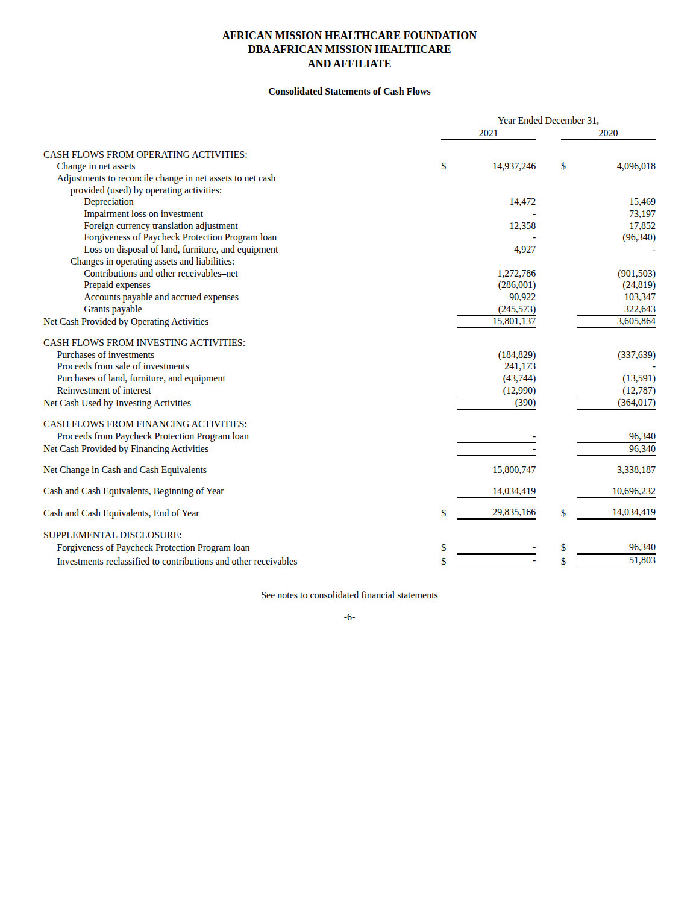AFRICAN MISSION HEALTHCARE FOUNDATION
DBA AFRICAN MISSION HEALTHCARE
AND AFFILIATE
Consolidated Statements of Cash Flows
| | | Year Ended December 31, |
| | | 2021 | | 2020 |
| CASH FLOWS FROM OPERATING ACTIVITIES: | | | | | | |
| Change in net assets | | $ | 14,937,246 | | $ | 4,096,018 |
| Adjustments to reconcile change in net assets to net cash | | | | | | |
| provided (used) by operating activities: | | | | | | |
| Depreciation | | | 14,472 | | | 15,469 |
| Impairment loss on investment | | | - | | | 73,197 |
| Foreign currency translation adjustment | | | 12,358 | | | 17,852 |
| Forgiveness of Paycheck Protection Program loan | | | - | | | (96,340) |
| Loss on disposal of land, furniture, and equipment | | | 4,927 | | | - |
| Changes in operating assets and liabilities: | | | | | | |
| Contributions and other receivables–net | | | 1,272,786 | | | (901,503) |
| Prepaid expenses | | | (286,001) | | | (24,819) |
| Accounts payable and accrued expenses | | | 90,922 | | | 103,347 |
| Grants payable | | | (245,573) | | | 322,643 |
| Net Cash Provided by Operating Activities | | | 15,801,137 | | | 3,605,864 |
| CASH FLOWS FROM INVESTING ACTIVITIES: | | | | | | |
| Purchases of investments | | | (184,829) | | | (337,639) |
| Proceeds from sale of investments | | | 241,173 | | | - |
| Purchases of land, furniture, and equipment | | | (43,744) | | | (13,591) |
| Reinvestment of interest | | | (12,990) | | | (12,787) |
| Net Cash Used by Investing Activities | | | (390) | | | (364,017) |
| CASH FLOWS FROM FINANCING ACTIVITIES: | | | | | | |
| Proceeds from Paycheck Protection Program loan | | | - | | | 96,340 |
| Net Cash Provided by Financing Activities | | | - | | | 96,340 |
| Net Change in Cash and Cash Equivalents | | | 15,800,747 | | | 3,338,187 |
| Cash and Cash Equivalents, Beginning of Year | | | 14,034,419 | | | 10,696,232 |
| Cash and Cash Equivalents, End of Year | | $ | 29,835,166 | | $ | 14,034,419 |
| SUPPLEMENTAL DISCLOSURE: | | | | | | |
| Forgiveness of Paycheck Protection Program loan | | $ | - | | $ | 96,340 |
| Investments reclassified to contributions and other receivables | | $ | - | | $ | 51,803 |
See notes to consolidated financial statements
-6-